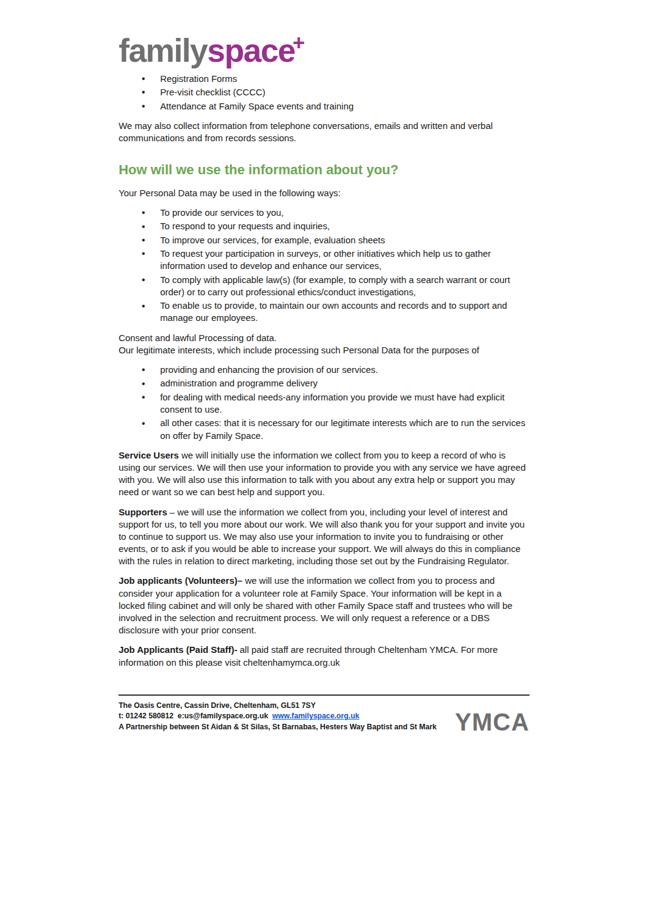family space+
Registration Forms
Pre-visit checklist (CCCC)
Attendance at Family Space events and training
We may also collect information from telephone conversations, emails and written and verbal communications and from records sessions.
How will we use the information about you?
Your Personal Data may be used in the following ways:
To provide our services to you,
To respond to your requests and inquiries,
To improve our services, for example, evaluation sheets
To request your participation in surveys, or other initiatives which help us to gather information used to develop and enhance our services,
To comply with applicable law(s) (for example, to comply with a search warrant or court order) or to carry out professional ethics/conduct investigations,
To enable us to provide, to maintain our own accounts and records and to support and manage our employees.
Consent and lawful Processing of data.
Our legitimate interests, which include processing such Personal Data for the purposes of
providing and enhancing the provision of our services.
administration and programme delivery
for dealing with medical needs-any information you provide we must have had explicit consent to use.
all other cases: that it is necessary for our legitimate interests which are to run the services on offer by Family Space.
Service Users we will initially use the information we collect from you to keep a record of who is using our services. We will then use your information to provide you with any service we have agreed with you. We will also use this information to talk with you about any extra help or support you may need or want so we can best help and support you.
Supporters – we will use the information we collect from you, including your level of interest and support for us, to tell you more about our work. We will also thank you for your support and invite you to continue to support us. We may also use your information to invite you to fundraising or other events, or to ask if you would be able to increase your support. We will always do this in compliance with the rules in relation to direct marketing, including those set out by the Fundraising Regulator.
Job applicants (Volunteers)– we will use the information we collect from you to process and consider your application for a volunteer role at Family Space. Your information will be kept in a locked filing cabinet and will only be shared with other Family Space staff and trustees who will be involved in the selection and recruitment process. We will only request a reference or a DBS disclosure with your prior consent.
Job Applicants (Paid Staff)- all paid staff are recruited through Cheltenham YMCA. For more information on this please visit cheltenhamymca.org.uk
The Oasis Centre, Cassin Drive, Cheltenham, GL51 7SY
t: 01242 580812 e:us@familyspace.org.uk www.familyspace.org.uk
A Partnership between St Aidan & St Silas, St Barnabas, Hesters Way Baptist and St Mark
YMCA